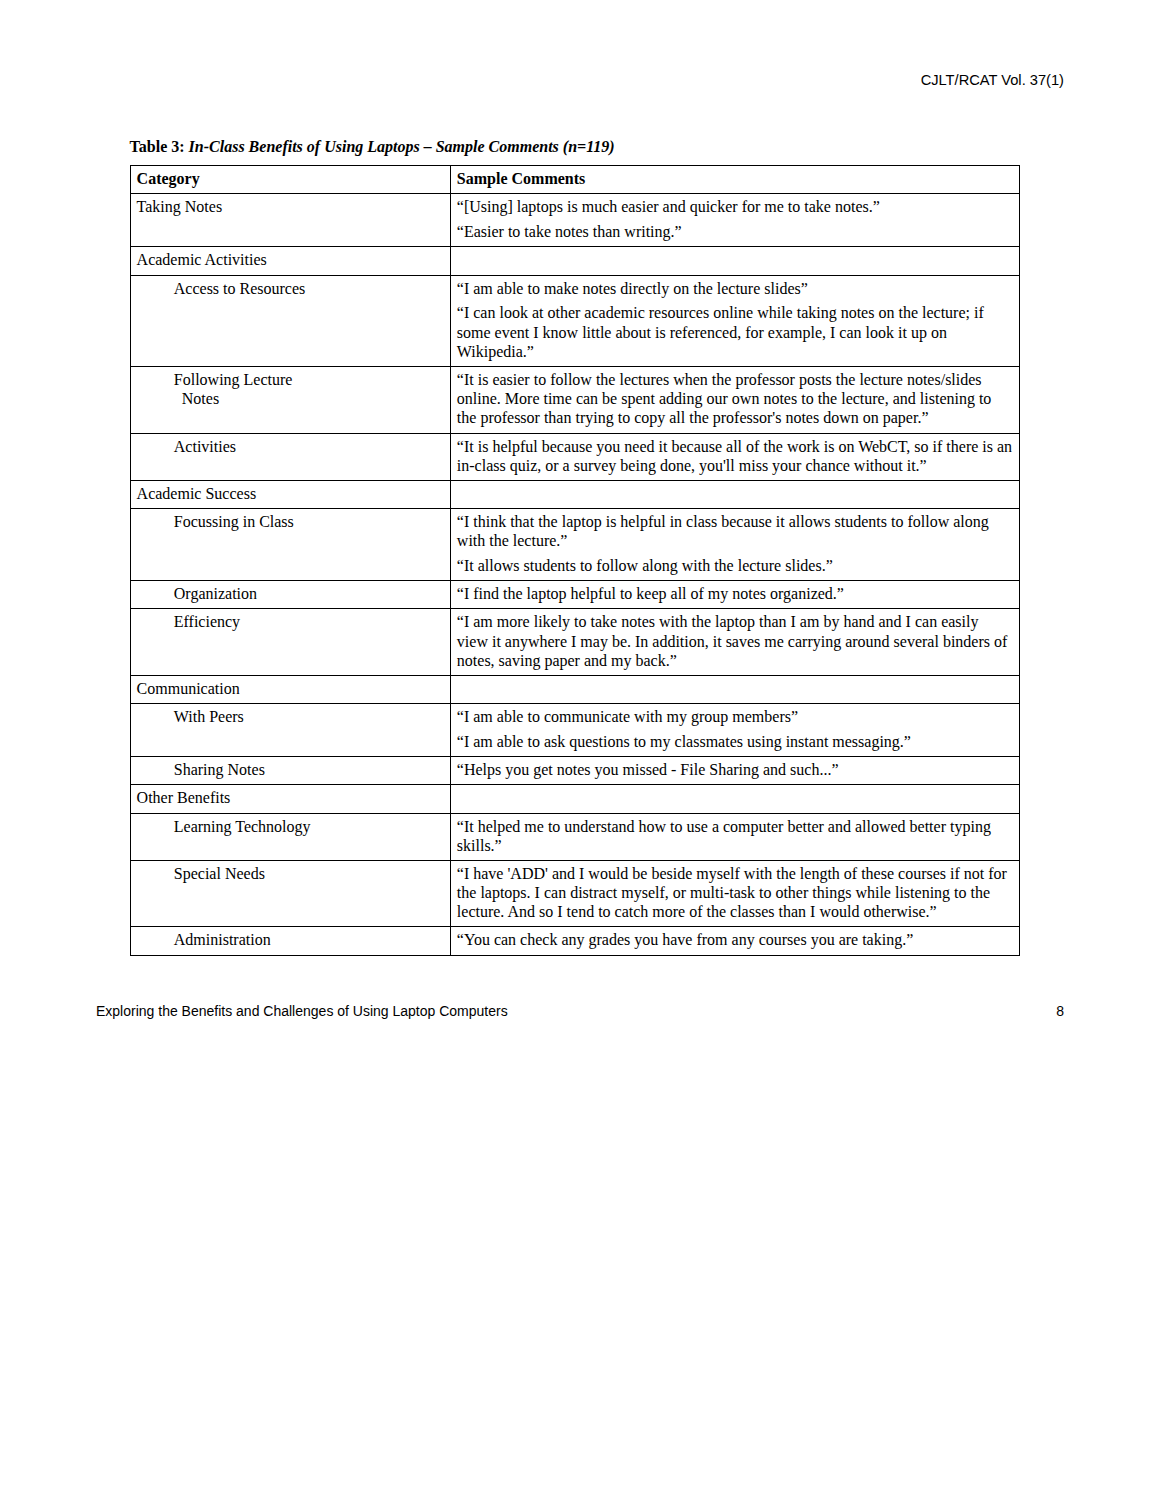CJLT/RCAT Vol. 37(1)
Table 3: In-Class Benefits of Using Laptops – Sample Comments (n=119)
| Category | Sample Comments |
| --- | --- |
| Taking Notes | “[Using] laptops is much easier and quicker for me to take notes.” “Easier to take notes than writing.” |
| Academic Activities | |
| Access to Resources | “I am able to make notes directly on the lecture slides” “I can look at other academic resources online while taking notes on the lecture; if some event I know little about is referenced, for example, I can look it up on Wikipedia.” |
| Following Lecture Notes | “It is easier to follow the lectures when the professor posts the lecture notes/slides online. More time can be spent adding our own notes to the lecture, and listening to the professor than trying to copy all the professor's notes down on paper.” |
| Activities | “It is helpful because you need it because all of the work is on WebCT, so if there is an in-class quiz, or a survey being done, you'll miss your chance without it.” |
| Academic Success | |
| Focussing in Class | “I think that the laptop is helpful in class because it allows students to follow along with the lecture.” “It allows students to follow along with the lecture slides.” |
| Organization | “I find the laptop helpful to keep all of my notes organized.” |
| Efficiency | “I am more likely to take notes with the laptop than I am by hand and I can easily view it anywhere I may be. In addition, it saves me carrying around several binders of notes, saving paper and my back.” |
| Communication | |
| With Peers | “I am able to communicate with my group members” “I am able to ask questions to my classmates using instant messaging.” |
| Sharing Notes | “Helps you get notes you missed - File Sharing and such...” |
| Other Benefits | |
| Learning Technology | “It helped me to understand how to use a computer better and allowed better typing skills.” |
| Special Needs | “I have 'ADD' and I would be beside myself with the length of these courses if not for the laptops. I can distract myself, or multi-task to other things while listening to the lecture. And so I tend to catch more of the classes than I would otherwise.” |
| Administration | “You can check any grades you have from any courses you are taking.” |
Exploring the Benefits and Challenges of Using Laptop Computers 8